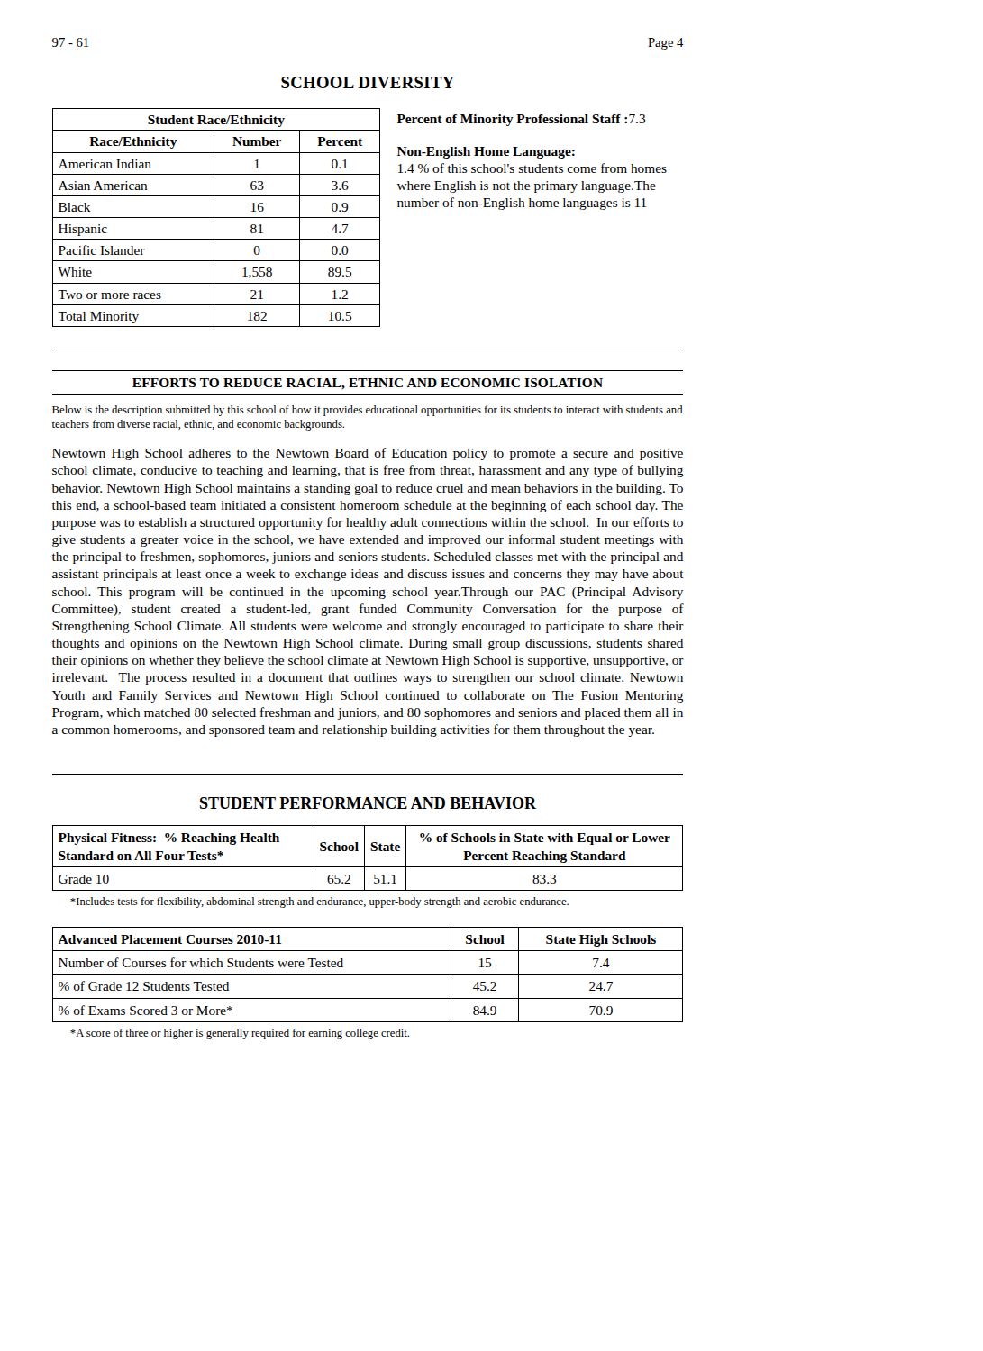97 - 61 Page 4
SCHOOL DIVERSITY
Student Race/Ethnicity
| Race/Ethnicity | Number | Percent |
| --- | --- | --- |
| American Indian | 1 | 0.1 |
| Asian American | 63 | 3.6 |
| Black | 16 | 0.9 |
| Hispanic | 81 | 4.7 |
| Pacific Islander | 0 | 0.0 |
| White | 1,558 | 89.5 |
| Two or more races | 21 | 1.2 |
| Total Minority | 182 | 10.5 |
Percent of Minority Professional Staff : 7.3
Non-English Home Language:
1.4 % of this school's students come from homes where English is not the primary language.The number of non-English home languages is 11
EFFORTS TO REDUCE RACIAL, ETHNIC AND ECONOMIC ISOLATION
Below is the description submitted by this school of how it provides educational opportunities for its students to interact with students and teachers from diverse racial, ethnic, and economic backgrounds.
Newtown High School adheres to the Newtown Board of Education policy to promote a secure and positive school climate, conducive to teaching and learning, that is free from threat, harassment and any type of bullying behavior. Newtown High School maintains a standing goal to reduce cruel and mean behaviors in the building. To this end, a school-based team initiated a consistent homeroom schedule at the beginning of each school day. The purpose was to establish a structured opportunity for healthy adult connections within the school. In our efforts to give students a greater voice in the school, we have extended and improved our informal student meetings with the principal to freshmen, sophomores, juniors and seniors students. Scheduled classes met with the principal and assistant principals at least once a week to exchange ideas and discuss issues and concerns they may have about school. This program will be continued in the upcoming school year.Through our PAC (Principal Advisory Committee), student created a student-led, grant funded Community Conversation for the purpose of Strengthening School Climate. All students were welcome and strongly encouraged to participate to share their thoughts and opinions on the Newtown High School climate. During small group discussions, students shared their opinions on whether they believe the school climate at Newtown High School is supportive, unsupportive, or irrelevant. The process resulted in a document that outlines ways to strengthen our school climate. Newtown Youth and Family Services and Newtown High School continued to collaborate on The Fusion Mentoring Program, which matched 80 selected freshman and juniors, and 80 sophomores and seniors and placed them all in a common homerooms, and sponsored team and relationship building activities for them throughout the year.
STUDENT PERFORMANCE AND BEHAVIOR
| Physical Fitness: % Reaching Health Standard on All Four Tests* | School | State | % of Schools in State with Equal or Lower Percent Reaching Standard |
| --- | --- | --- | --- |
| Grade 10 | 65.2 | 51.1 | 83.3 |
*Includes tests for flexibility, abdominal strength and endurance, upper-body strength and aerobic endurance.
| Advanced Placement Courses 2010-11 | School | State High Schools |
| --- | --- | --- |
| Number of Courses for which Students were Tested | 15 | 7.4 |
| % of Grade 12 Students Tested | 45.2 | 24.7 |
| % of Exams Scored 3 or More* | 84.9 | 70.9 |
*A score of three or higher is generally required for earning college credit.